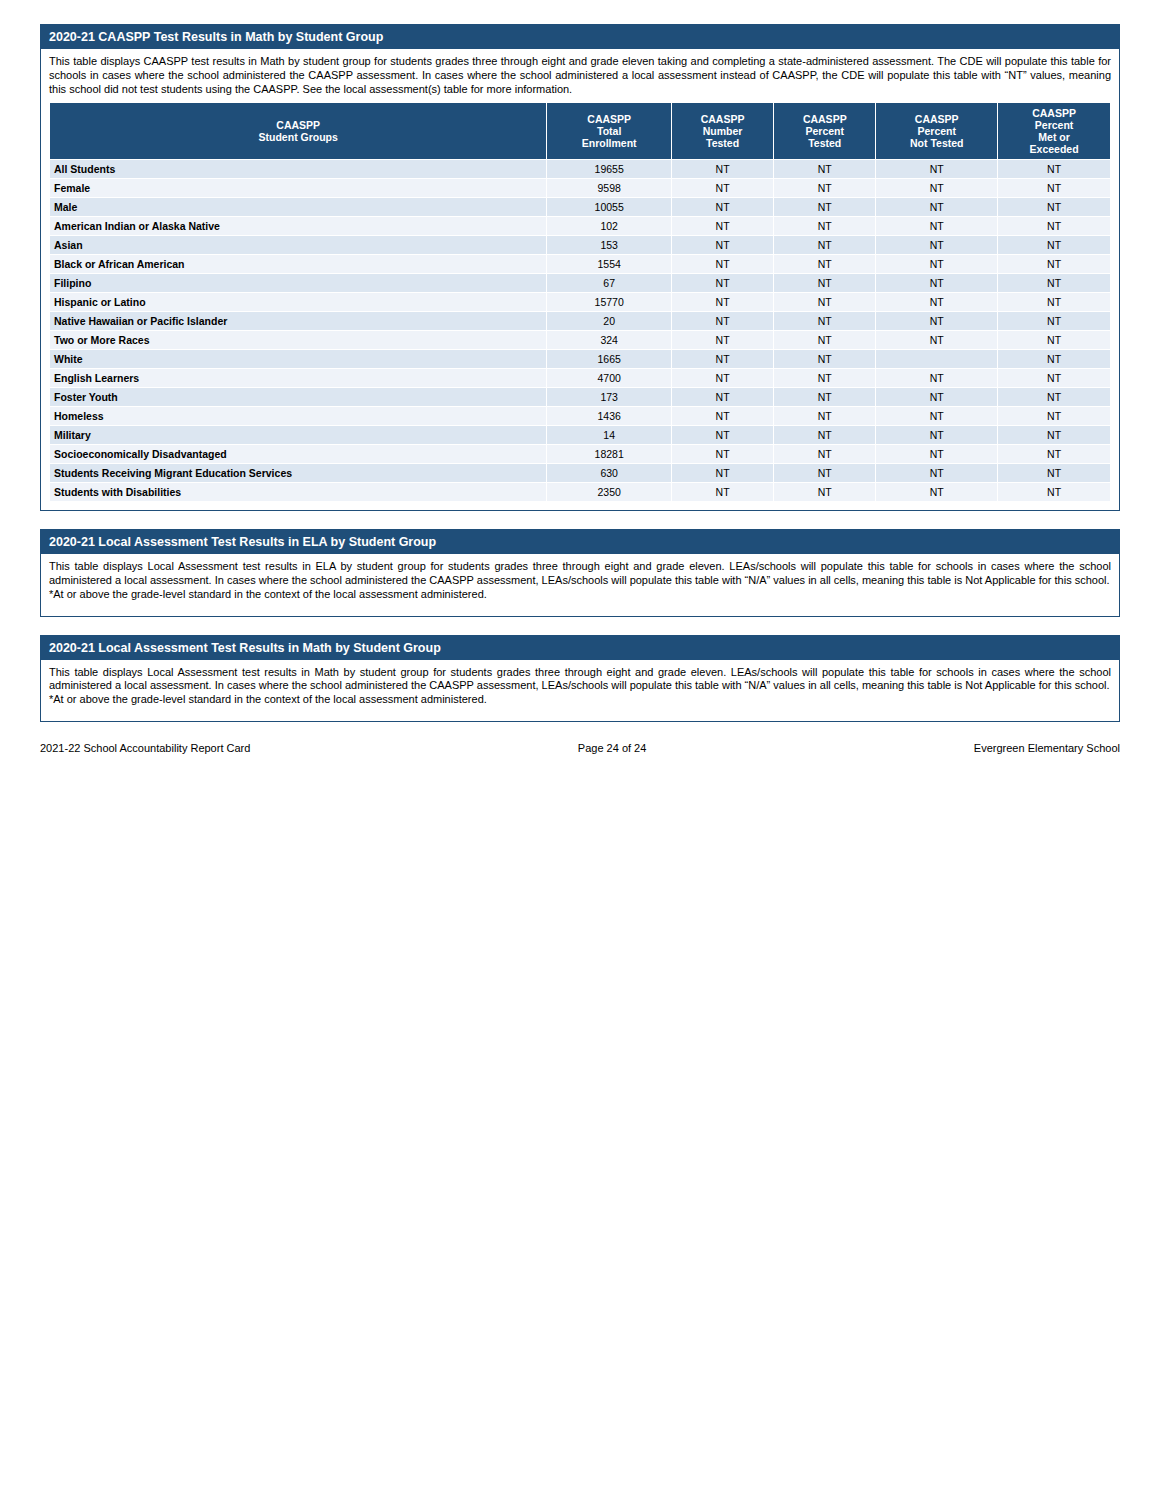2020-21 CAASPP Test Results in Math by Student Group
This table displays CAASPP test results in Math by student group for students grades three through eight and grade eleven taking and completing a state-administered assessment. The CDE will populate this table for schools in cases where the school administered the CAASPP assessment. In cases where the school administered a local assessment instead of CAASPP, the CDE will populate this table with “NT” values, meaning this school did not test students using the CAASPP. See the local assessment(s) table for more information.
| CAASPP Student Groups | CAASPP Total Enrollment | CAASPP Number Tested | CAASPP Percent Tested | CAASPP Percent Not Tested | CAASPP Percent Met or Exceeded |
| --- | --- | --- | --- | --- | --- |
| All Students | 19655 | NT | NT | NT | NT |
| Female | 9598 | NT | NT | NT | NT |
| Male | 10055 | NT | NT | NT | NT |
| American Indian or Alaska Native | 102 | NT | NT | NT | NT |
| Asian | 153 | NT | NT | NT | NT |
| Black or African American | 1554 | NT | NT | NT | NT |
| Filipino | 67 | NT | NT | NT | NT |
| Hispanic or Latino | 15770 | NT | NT | NT | NT |
| Native Hawaiian or Pacific Islander | 20 | NT | NT | NT | NT |
| Two or More Races | 324 | NT | NT | NT | NT |
| White | 1665 | NT | NT | | NT |
| English Learners | 4700 | NT | NT | NT | NT |
| Foster Youth | 173 | NT | NT | NT | NT |
| Homeless | 1436 | NT | NT | NT | NT |
| Military | 14 | NT | NT | NT | NT |
| Socioeconomically Disadvantaged | 18281 | NT | NT | NT | NT |
| Students Receiving Migrant Education Services | 630 | NT | NT | NT | NT |
| Students with Disabilities | 2350 | NT | NT | NT | NT |
2020-21 Local Assessment Test Results in ELA by Student Group
This table displays Local Assessment test results in ELA by student group for students grades three through eight and grade eleven. LEAs/schools will populate this table for schools in cases where the school administered a local assessment. In cases where the school administered the CAASPP assessment, LEAs/schools will populate this table with “N/A” values in all cells, meaning this table is Not Applicable for this school.
*At or above the grade-level standard in the context of the local assessment administered.
2020-21 Local Assessment Test Results in Math by Student Group
This table displays Local Assessment test results in Math by student group for students grades three through eight and grade eleven. LEAs/schools will populate this table for schools in cases where the school administered a local assessment. In cases where the school administered the CAASPP assessment, LEAs/schools will populate this table with “N/A” values in all cells, meaning this table is Not Applicable for this school.
*At or above the grade-level standard in the context of the local assessment administered.
2021-22 School Accountability Report Card
Page 24 of 24
Evergreen Elementary School